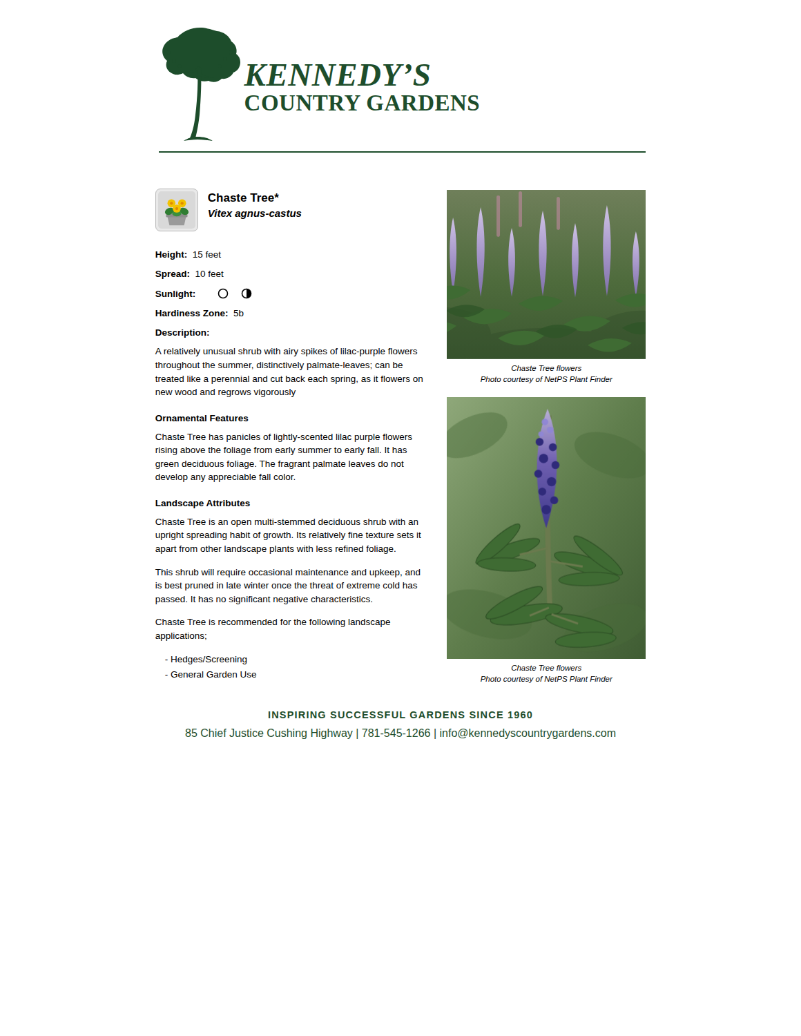KENNEDY’S
COUNTRY GARDENS
Chaste Tree*
Vitex agnus-castus
Height: 15 feet
Spread: 10 feet
Sunlight:
Hardiness Zone: 5b
Description:
A relatively unusual shrub with airy spikes of lilac-purple flowers throughout the summer, distinctively palmate-leaves; can be treated like a perennial and cut back each spring, as it flowers on new wood and regrows vigorously
Ornamental Features
Chaste Tree has panicles of lightly-scented lilac purple flowers rising above the foliage from early summer to early fall. It has green deciduous foliage. The fragrant palmate leaves do not develop any appreciable fall color.
Landscape Attributes
Chaste Tree is an open multi-stemmed deciduous shrub with an upright spreading habit of growth. Its relatively fine texture sets it apart from other landscape plants with less refined foliage.
This shrub will require occasional maintenance and upkeep, and is best pruned in late winter once the threat of extreme cold has passed. It has no significant negative characteristics.
Chaste Tree is recommended for the following landscape applications;
Hedges/Screening
General Garden Use
Chaste Tree flowers
Photo courtesy of NetPS Plant Finder
Chaste Tree flowers
Photo courtesy of NetPS Plant Finder
INSPIRING SUCCESSFUL GARDENS SINCE 1960
85 Chief Justice Cushing Highway | 781-545-1266 | info@kennedyscountrygardens.com